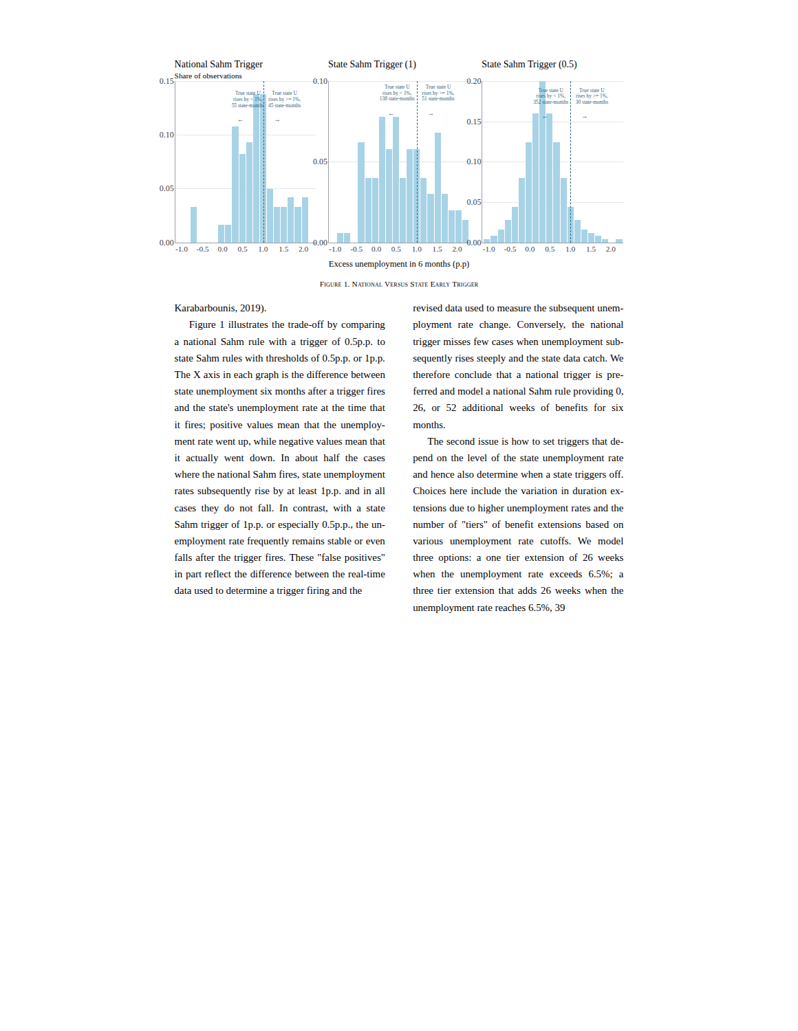National Sahm Trigger
Share of observations
0.15 0.10 0.05 0.00
True state U
rises by < 1%,
55 state-months
True state U
rises by >= 1%,
45 state-months
←
→
-1.0 -0.5 0.0 0.5 1.0 1.5 2.0
State Sahm Trigger (1)
0.10 0.05 0.00
True state U
rises by < 1%,
138 state-months
True state U
rises by >= 1%,
51 state-months
←
→
-1.0 -0.5 0.0 0.5 1.0 1.5 2.0
State Sahm Trigger (0.5)
0.20 0.15 0.10 0.05 0.00
True state U
rises by < 1%,
352 state-months
True state U
rises by >= 1%,
30 state-months
←
→
-1.0 -0.5 0.0 0.5 1.0 1.5 2.0
Excess unemployment in 6 months (p.p)
Figure 1. National Versus State Early Trigger
Karabarbounis, 2019).
Figure 1 illustrates the trade-off by comparing a national Sahm rule with a trigger of 0.5p.p. to state Sahm rules with thresholds of 0.5p.p. or 1p.p. The X axis in each graph is the difference between state unemployment six months after a trigger fires and the state's unemployment rate at the time that it fires; positive values mean that the unemployment rate went up, while negative values mean that it actually went down. In about half the cases where the national Sahm fires, state unemployment rates subsequently rise by at least 1p.p. and in all cases they do not fall. In contrast, with a state Sahm trigger of 1p.p. or especially 0.5p.p., the unemployment rate frequently remains stable or even falls after the trigger fires. These "false positives" in part reflect the difference between the real-time data used to determine a trigger firing and the
revised data used to measure the subsequent unemployment rate change. Conversely, the national trigger misses few cases when unemployment subsequently rises steeply and the state data catch. We therefore conclude that a national trigger is preferred and model a national Sahm rule providing 0, 26, or 52 additional weeks of benefits for six months.
The second issue is how to set triggers that depend on the level of the state unemployment rate and hence also determine when a state triggers off. Choices here include the variation in duration extensions due to higher unemployment rates and the number of "tiers" of benefit extensions based on various unemployment rate cutoffs. We model three options: a one tier extension of 26 weeks when the unemployment rate exceeds 6.5%; a three tier extension that adds 26 weeks when the unemployment rate reaches 6.5%, 39